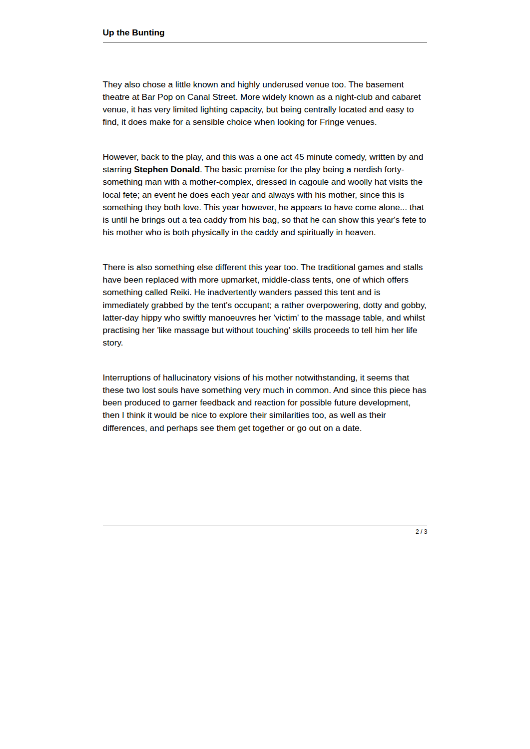Up the Bunting
They also chose a little known and highly underused venue too. The basement theatre at Bar Pop on Canal Street. More widely known as a night-club and cabaret venue, it has very limited lighting capacity, but being centrally located and easy to find, it does make for a sensible choice when looking for Fringe venues.
However, back to the play, and this was a one act 45 minute comedy, written by and starring Stephen Donald. The basic premise for the play being a nerdish forty-something man with a mother-complex, dressed in cagoule and woolly hat visits the local fete; an event he does each year and always with his mother, since this is something they both love. This year however, he appears to have come alone... that is until he brings out a tea caddy from his bag, so that he can show this year's fete to his mother who is both physically in the caddy and spiritually in heaven.
There is also something else different this year too. The traditional games and stalls have been replaced with more upmarket, middle-class tents, one of which offers something called Reiki. He inadvertently wanders passed this tent and is immediately grabbed by the tent's occupant; a rather overpowering, dotty and gobby, latter-day hippy who swiftly manoeuvres her 'victim' to the massage table, and whilst practising her 'like massage but without touching' skills proceeds to tell him her life story.
Interruptions of hallucinatory visions of his mother notwithstanding, it seems that these two lost souls have something very much in common. And since this piece has been produced to garner feedback and reaction for possible future development, then I think it would be nice to explore their similarities too, as well as their differences, and perhaps see them get together or go out on a date.
2 / 3